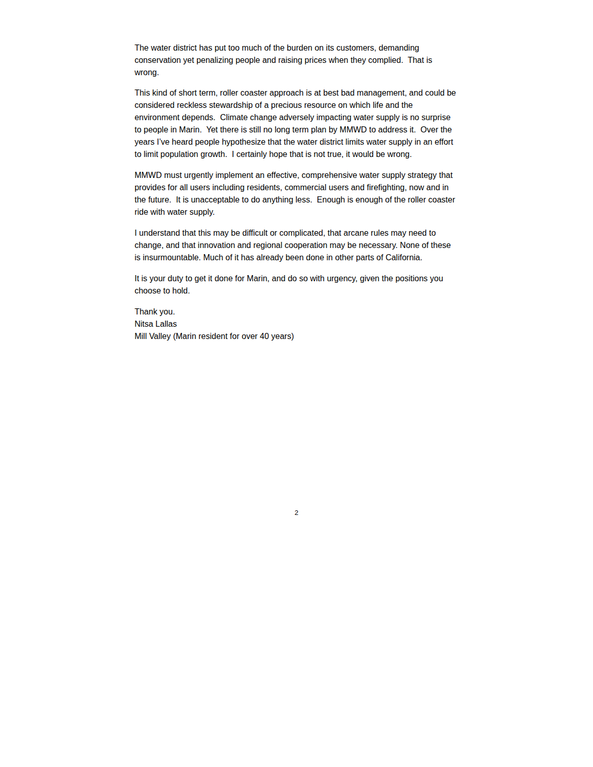The water district has put too much of the burden on its customers, demanding conservation yet penalizing people and raising prices when they complied. That is wrong.
This kind of short term, roller coaster approach is at best bad management, and could be considered reckless stewardship of a precious resource on which life and the environment depends. Climate change adversely impacting water supply is no surprise to people in Marin. Yet there is still no long term plan by MMWD to address it. Over the years I’ve heard people hypothesize that the water district limits water supply in an effort to limit population growth. I certainly hope that is not true, it would be wrong.
MMWD must urgently implement an effective, comprehensive water supply strategy that provides for all users including residents, commercial users and firefighting, now and in the future. It is unacceptable to do anything less. Enough is enough of the roller coaster ride with water supply.
I understand that this may be difficult or complicated, that arcane rules may need to change, and that innovation and regional cooperation may be necessary. None of these is insurmountable. Much of it has already been done in other parts of California.
It is your duty to get it done for Marin, and do so with urgency, given the positions you choose to hold.
Thank you.
Nitsa Lallas
Mill Valley (Marin resident for over 40 years)
2